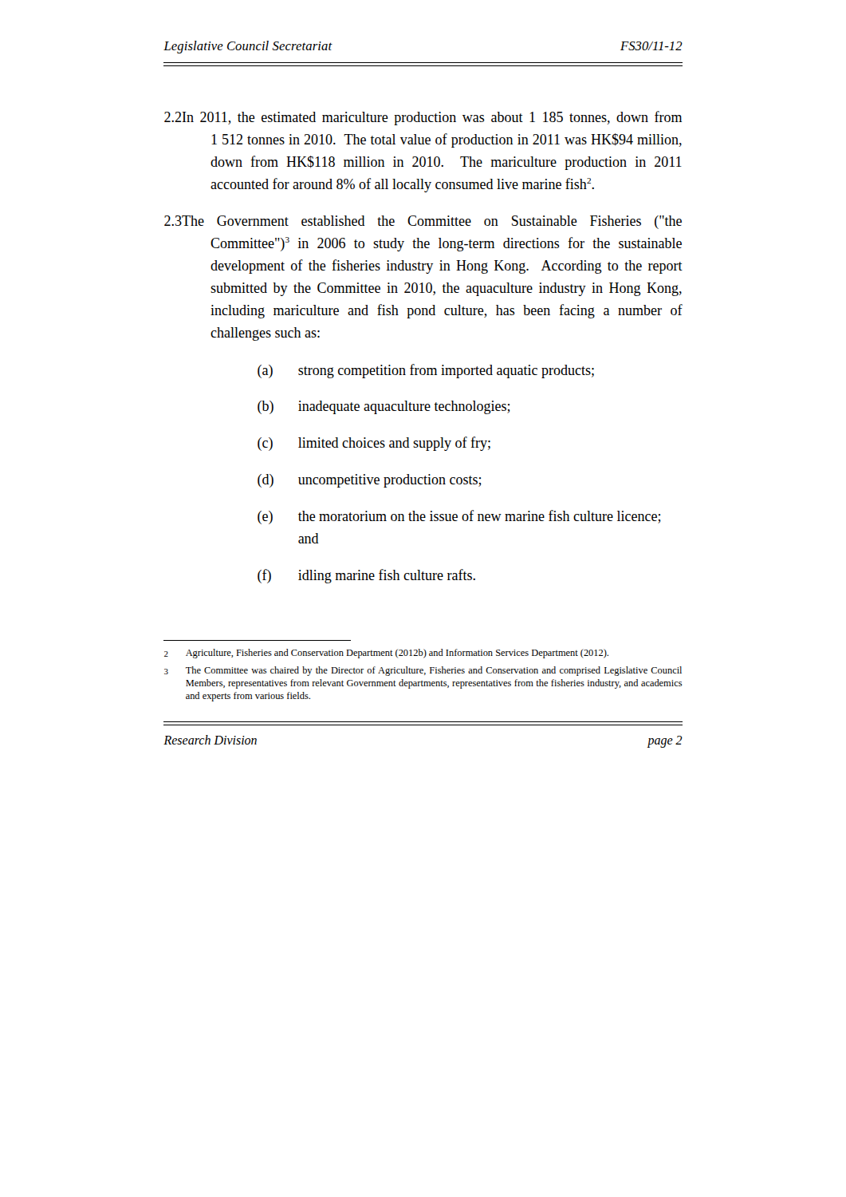Legislative Council Secretariat
FS30/11-12
2.2 In 2011, the estimated mariculture production was about 1 185 tonnes, down from 1 512 tonnes in 2010. The total value of production in 2011 was HK$94 million, down from HK$118 million in 2010. The mariculture production in 2011 accounted for around 8% of all locally consumed live marine fish2.
2.3 The Government established the Committee on Sustainable Fisheries ("the Committee")3 in 2006 to study the long-term directions for the sustainable development of the fisheries industry in Hong Kong. According to the report submitted by the Committee in 2010, the aquaculture industry in Hong Kong, including mariculture and fish pond culture, has been facing a number of challenges such as:
(a) strong competition from imported aquatic products;
(b) inadequate aquaculture technologies;
(c) limited choices and supply of fry;
(d) uncompetitive production costs;
(e) the moratorium on the issue of new marine fish culture licence; and
(f) idling marine fish culture rafts.
2
Agriculture, Fisheries and Conservation Department (2012b) and Information Services Department (2012).
3
The Committee was chaired by the Director of Agriculture, Fisheries and Conservation and comprised Legislative Council Members, representatives from relevant Government departments, representatives from the fisheries industry, and academics and experts from various fields.
Research Division
page 2